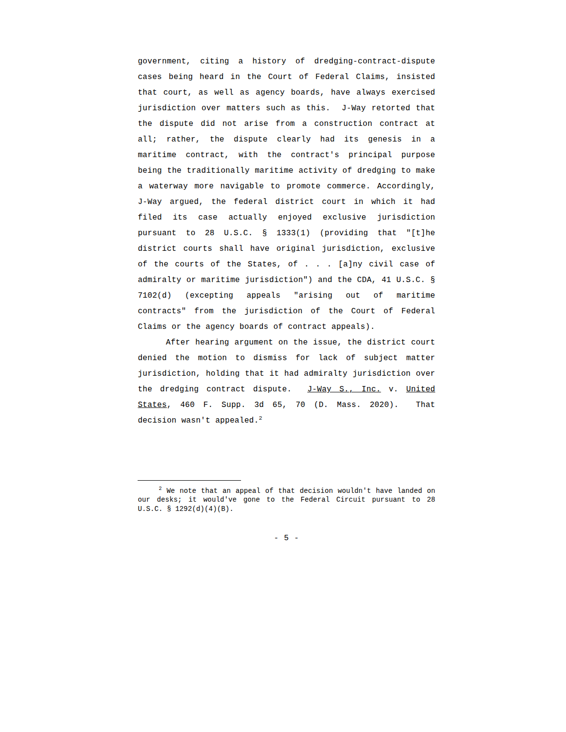government, citing a history of dredging-contract-dispute cases being heard in the Court of Federal Claims, insisted that court, as well as agency boards, have always exercised jurisdiction over matters such as this. J-Way retorted that the dispute did not arise from a construction contract at all; rather, the dispute clearly had its genesis in a maritime contract, with the contract's principal purpose being the traditionally maritime activity of dredging to make a waterway more navigable to promote commerce. Accordingly, J-Way argued, the federal district court in which it had filed its case actually enjoyed exclusive jurisdiction pursuant to 28 U.S.C. § 1333(1) (providing that "[t]he district courts shall have original jurisdiction, exclusive of the courts of the States, of . . . [a]ny civil case of admiralty or maritime jurisdiction") and the CDA, 41 U.S.C. § 7102(d) (excepting appeals "arising out of maritime contracts" from the jurisdiction of the Court of Federal Claims or the agency boards of contract appeals).
After hearing argument on the issue, the district court denied the motion to dismiss for lack of subject matter jurisdiction, holding that it had admiralty jurisdiction over the dredging contract dispute. J-Way S., Inc. v. United States, 460 F. Supp. 3d 65, 70 (D. Mass. 2020). That decision wasn't appealed.2
2 We note that an appeal of that decision wouldn't have landed on our desks; it would've gone to the Federal Circuit pursuant to 28 U.S.C. § 1292(d)(4)(B).
- 5 -